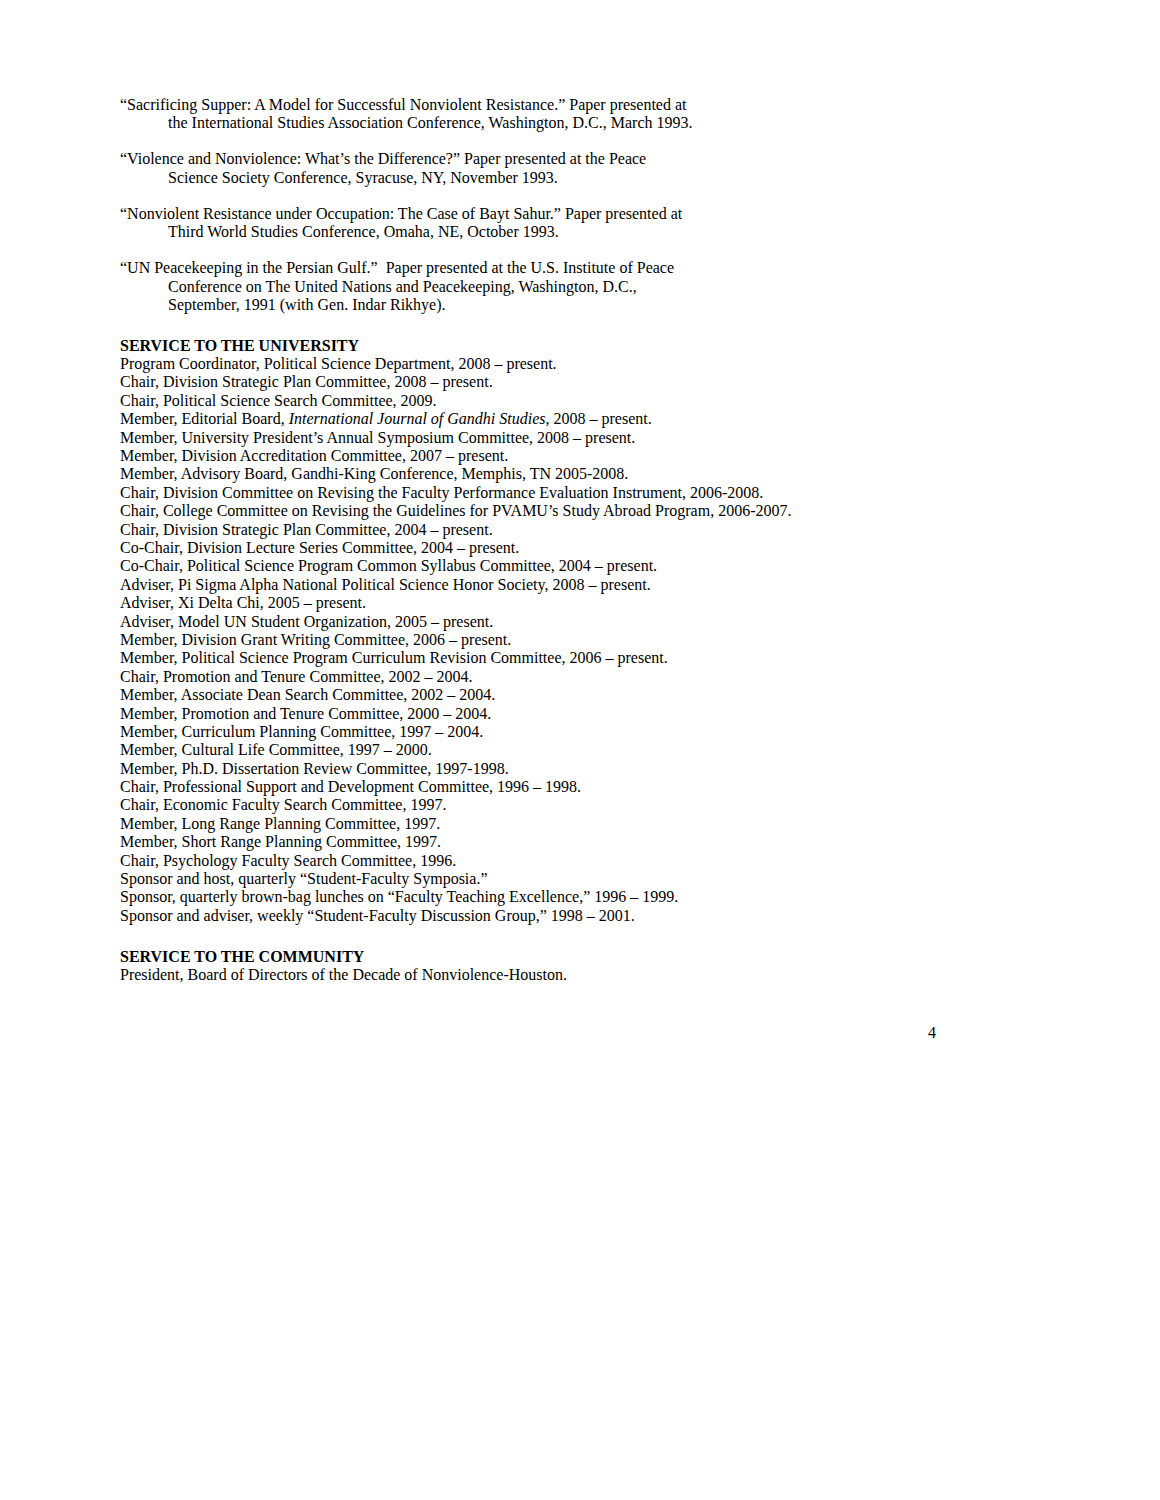“Sacrificing Supper: A Model for Successful Nonviolent Resistance.” Paper presented at the International Studies Association Conference, Washington, D.C., March 1993.
“Violence and Nonviolence: What’s the Difference?” Paper presented at the Peace Science Society Conference, Syracuse, NY, November 1993.
“Nonviolent Resistance under Occupation: The Case of Bayt Sahur.” Paper presented at Third World Studies Conference, Omaha, NE, October 1993.
“UN Peacekeeping in the Persian Gulf.” Paper presented at the U.S. Institute of Peace Conference on The United Nations and Peacekeeping, Washington, D.C.,
September, 1991 (with Gen. Indar Rikhye).
Service to the University
Program Coordinator, Political Science Department, 2008 – present.
Chair, Division Strategic Plan Committee, 2008 – present.
Chair, Political Science Search Committee, 2009.
Member, Editorial Board, International Journal of Gandhi Studies, 2008 – present.
Member, University President’s Annual Symposium Committee, 2008 – present.
Member, Division Accreditation Committee, 2007 – present.
Member, Advisory Board, Gandhi-King Conference, Memphis, TN 2005-2008.
Chair, Division Committee on Revising the Faculty Performance Evaluation Instrument, 2006-2008.
Chair, College Committee on Revising the Guidelines for PVAMU’s Study Abroad Program, 2006-2007.
Chair, Division Strategic Plan Committee, 2004 – present.
Co-Chair, Division Lecture Series Committee, 2004 – present.
Co-Chair, Political Science Program Common Syllabus Committee, 2004 – present.
Adviser, Pi Sigma Alpha National Political Science Honor Society, 2008 – present.
Adviser, Xi Delta Chi, 2005 – present.
Adviser, Model UN Student Organization, 2005 – present.
Member, Division Grant Writing Committee, 2006 – present.
Member, Political Science Program Curriculum Revision Committee, 2006 – present.
Chair, Promotion and Tenure Committee, 2002 – 2004.
Member, Associate Dean Search Committee, 2002 – 2004.
Member, Promotion and Tenure Committee, 2000 – 2004.
Member, Curriculum Planning Committee, 1997 – 2004.
Member, Cultural Life Committee, 1997 – 2000.
Member, Ph.D. Dissertation Review Committee, 1997-1998.
Chair, Professional Support and Development Committee, 1996 – 1998.
Chair, Economic Faculty Search Committee, 1997.
Member, Long Range Planning Committee, 1997.
Member, Short Range Planning Committee, 1997.
Chair, Psychology Faculty Search Committee, 1996.
Sponsor and host, quarterly “Student-Faculty Symposia.”
Sponsor, quarterly brown-bag lunches on “Faculty Teaching Excellence,” 1996 – 1999.
Sponsor and adviser, weekly “Student-Faculty Discussion Group,” 1998 – 2001.
Service to the Community
President, Board of Directors of the Decade of Nonviolence-Houston.
4